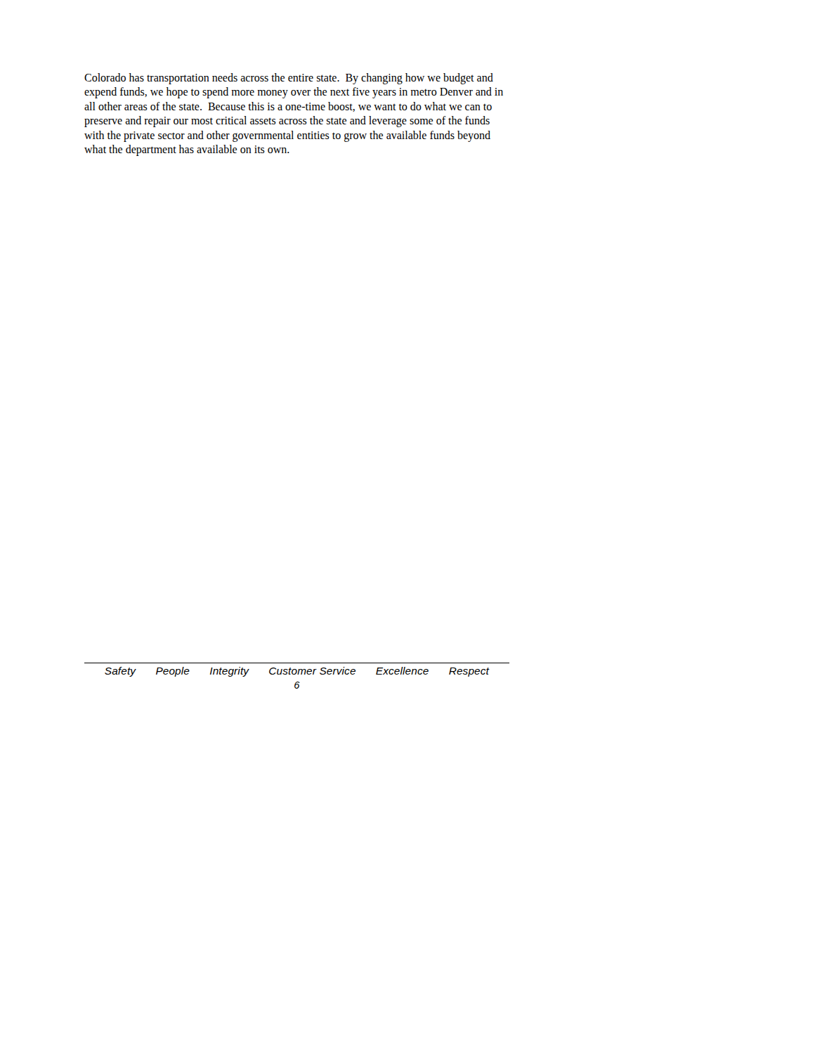Colorado has transportation needs across the entire state. By changing how we budget and expend funds, we hope to spend more money over the next five years in metro Denver and in all other areas of the state. Because this is a one-time boost, we want to do what we can to preserve and repair our most critical assets across the state and leverage some of the funds with the private sector and other governmental entities to grow the available funds beyond what the department has available on its own.
Safety People Integrity Customer Service Excellence Respect
6